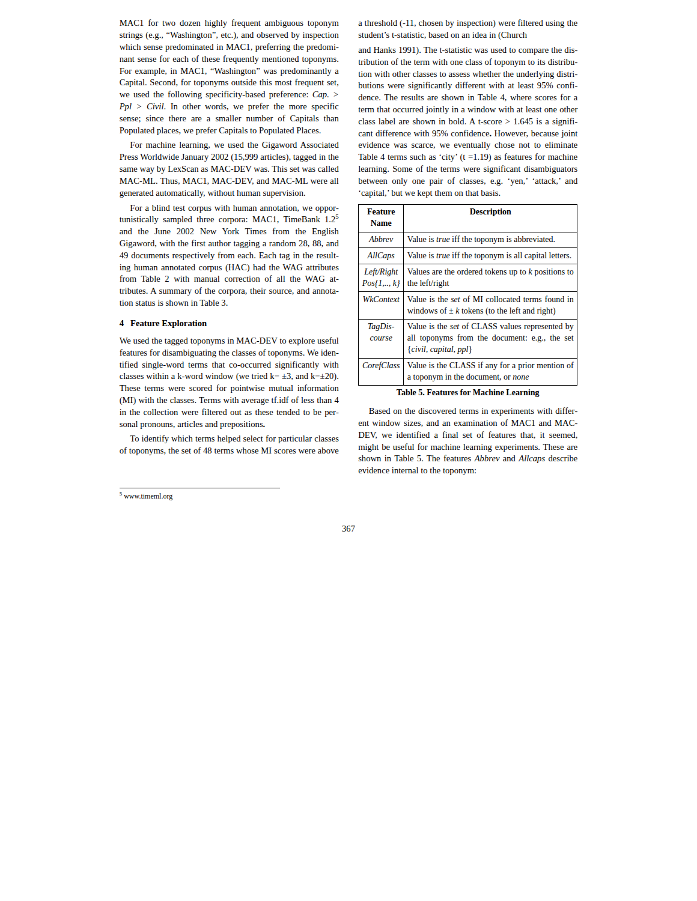MAC1 for two dozen highly frequent ambiguous toponym strings (e.g., “Washington”, etc.), and observed by inspection which sense predominated in MAC1, preferring the predominant sense for each of these frequently mentioned toponyms. For example, in MAC1, “Washington” was predominantly a Capital. Second, for toponyms outside this most frequent set, we used the following specificity-based preference: Cap. > Ppl > Civil. In other words, we prefer the more specific sense; since there are a smaller number of Capitals than Populated places, we prefer Capitals to Populated Places.
For machine learning, we used the Gigaword Associated Press Worldwide January 2002 (15,999 articles), tagged in the same way by LexScan as MAC-DEV was. This set was called MAC-ML. Thus, MAC1, MAC-DEV, and MAC-ML were all generated automatically, without human supervision.
For a blind test corpus with human annotation, we opportunistically sampled three corpora: MAC1, TimeBank 1.25 and the June 2002 New York Times from the English Gigaword, with the first author tagging a random 28, 88, and 49 documents respectively from each. Each tag in the resulting human annotated corpus (HAC) had the WAG attributes from Table 2 with manual correction of all the WAG attributes. A summary of the corpora, their source, and annotation status is shown in Table 3.
4 Feature Exploration
We used the tagged toponyms in MAC-DEV to explore useful features for disambiguating the classes of toponyms. We identified single-word terms that co-occurred significantly with classes within a k-word window (we tried k= ±3, and k=±20). These terms were scored for pointwise mutual information (MI) with the classes. Terms with average tf.idf of less than 4 in the collection were filtered out as these tended to be personal pronouns, articles and prepositions.
To identify which terms helped select for particular classes of toponyms, the set of 48 terms whose MI scores were above a threshold (-11, chosen by inspection) were filtered using the student’s t-statistic, based on an idea in (Church
and Hanks 1991). The t-statistic was used to compare the distribution of the term with one class of toponym to its distribution with other classes to assess whether the underlying distributions were significantly different with at least 95% confidence. The results are shown in Table 4, where scores for a term that occurred jointly in a window with at least one other class label are shown in bold. A t-score > 1.645 is a significant difference with 95% confidence. However, because joint evidence was scarce, we eventually chose not to eliminate Table 4 terms such as ‘city’ (t =1.19) as features for machine learning. Some of the terms were significant disambiguators between only one pair of classes, e.g. ‘yen,’ ‘attack,’ and ‘capital,’ but we kept them on that basis.
| Feature Name | Description |
| --- | --- |
| Abbrev | Value is true iff the toponym is abbreviated. |
| AllCaps | Value is true iff the toponym is all capital letters. |
| Left/Right Pos{1,.., k} | Values are the ordered tokens up to k positions to the left/right |
| WkContext | Value is the set of MI collocated terms found in windows of ± k tokens (to the left and right) |
| TagDis- course | Value is the set of CLASS values represented by all toponyms from the document: e.g., the set { civil, capital , ppl } |
| CorefClass | Value is the CLASS if any for a prior mention of a toponym in the document, or none |
Table 5. Features for Machine Learning
Based on the discovered terms in experiments with different window sizes, and an examination of MAC1 and MAC-DEV, we identified a final set of features that, it seemed, might be useful for machine learning experiments. These are shown in Table 5. The features Abbrev and Allcaps describe evidence internal to the toponym:
5 www.timeml.org
367